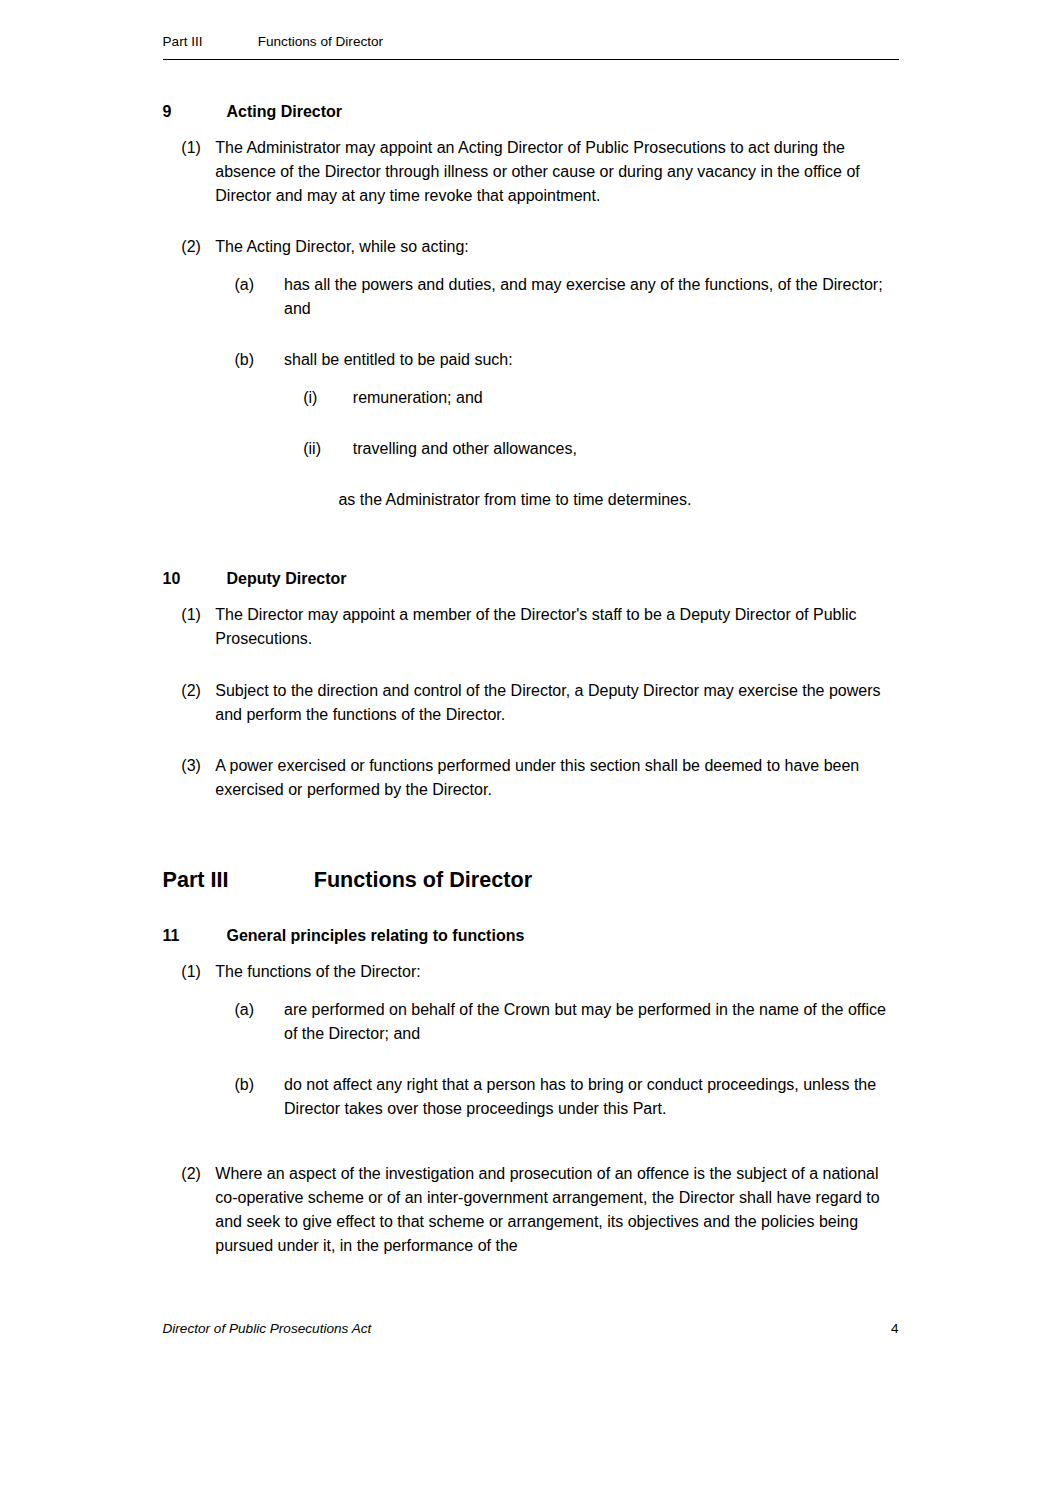Part III Functions of Director
9 Acting Director
(1)
The Administrator may appoint an Acting Director of Public Prosecutions to act during the absence of the Director through illness or other cause or during any vacancy in the office of Director and may at any time revoke that appointment.
(2)
The Acting Director, while so acting:
(a)
has all the powers and duties, and may exercise any of the functions, of the Director; and
(b)
shall be entitled to be paid such:
(i)
remuneration; and
(ii)
travelling and other allowances,
as the Administrator from time to time determines.
10 Deputy Director
(1)
The Director may appoint a member of the Director's staff to be a Deputy Director of Public Prosecutions.
(2)
Subject to the direction and control of the Director, a Deputy Director may exercise the powers and perform the functions of the Director.
(3)
A power exercised or functions performed under this section shall be deemed to have been exercised or performed by the Director.
Part III Functions of Director
11 General principles relating to functions
(1)
The functions of the Director:
(a)
are performed on behalf of the Crown but may be performed in the name of the office of the Director; and
(b)
do not affect any right that a person has to bring or conduct proceedings, unless the Director takes over those proceedings under this Part.
(2)
Where an aspect of the investigation and prosecution of an offence is the subject of a national co-operative scheme or of an inter-government arrangement, the Director shall have regard to and seek to give effect to that scheme or arrangement, its objectives and the policies being pursued under it, in the performance of the
Director of Public Prosecutions Act 4